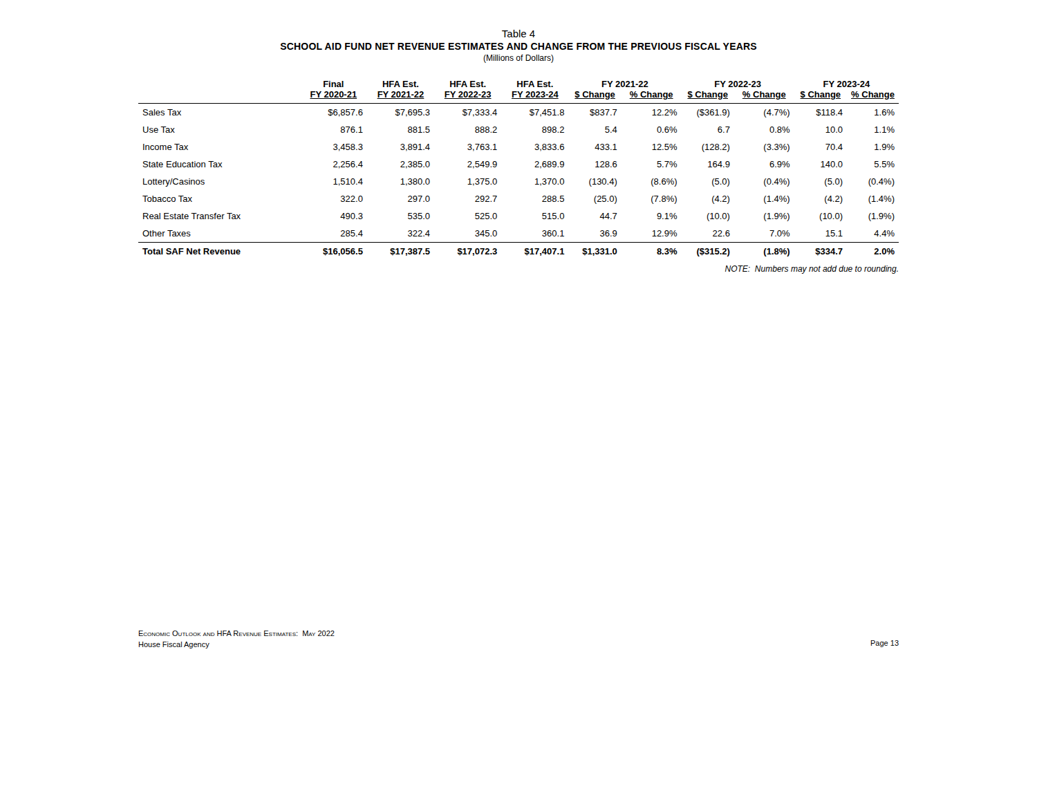Table 4
SCHOOL AID FUND NET REVENUE ESTIMATES AND CHANGE FROM THE PREVIOUS FISCAL YEARS
(Millions of Dollars)
| | Final | HFA Est. | HFA Est. | HFA Est. | FY 2021-22 | FY 2022-23 | FY 2023-24 |
| --- | --- | --- | --- | --- | --- | --- | --- |
| | FY 2020-21 | FY 2021-22 | FY 2022-23 | FY 2023-24 | $ Change | % Change | $ Change | % Change | $ Change | % Change |
| Sales Tax | $6,857.6 | $7,695.3 | $7,333.4 | $7,451.8 | $837.7 | 12.2% | ($361.9) | (4.7%) | $118.4 | 1.6% |
| Use Tax | 876.1 | 881.5 | 888.2 | 898.2 | 5.4 | 0.6% | 6.7 | 0.8% | 10.0 | 1.1% |
| Income Tax | 3,458.3 | 3,891.4 | 3,763.1 | 3,833.6 | 433.1 | 12.5% | (128.2) | (3.3%) | 70.4 | 1.9% |
| State Education Tax | 2,256.4 | 2,385.0 | 2,549.9 | 2,689.9 | 128.6 | 5.7% | 164.9 | 6.9% | 140.0 | 5.5% |
| Lottery/Casinos | 1,510.4 | 1,380.0 | 1,375.0 | 1,370.0 | (130.4) | (8.6%) | (5.0) | (0.4%) | (5.0) | (0.4%) |
| Tobacco Tax | 322.0 | 297.0 | 292.7 | 288.5 | (25.0) | (7.8%) | (4.2) | (1.4%) | (4.2) | (1.4%) |
| Real Estate Transfer Tax | 490.3 | 535.0 | 525.0 | 515.0 | 44.7 | 9.1% | (10.0) | (1.9%) | (10.0) | (1.9%) |
| Other Taxes | 285.4 | 322.4 | 345.0 | 360.1 | 36.9 | 12.9% | 22.6 | 7.0% | 15.1 | 4.4% |
| Total SAF Net Revenue | $16,056.5 | $17,387.5 | $17,072.3 | $17,407.1 | $1,331.0 | 8.3% | ($315.2) | (1.8%) | $334.7 | 2.0% |
NOTE: Numbers may not add due to rounding.
Economic Outlook and HFA Revenue Estimates: May 2022
House Fiscal Agency
Page 13